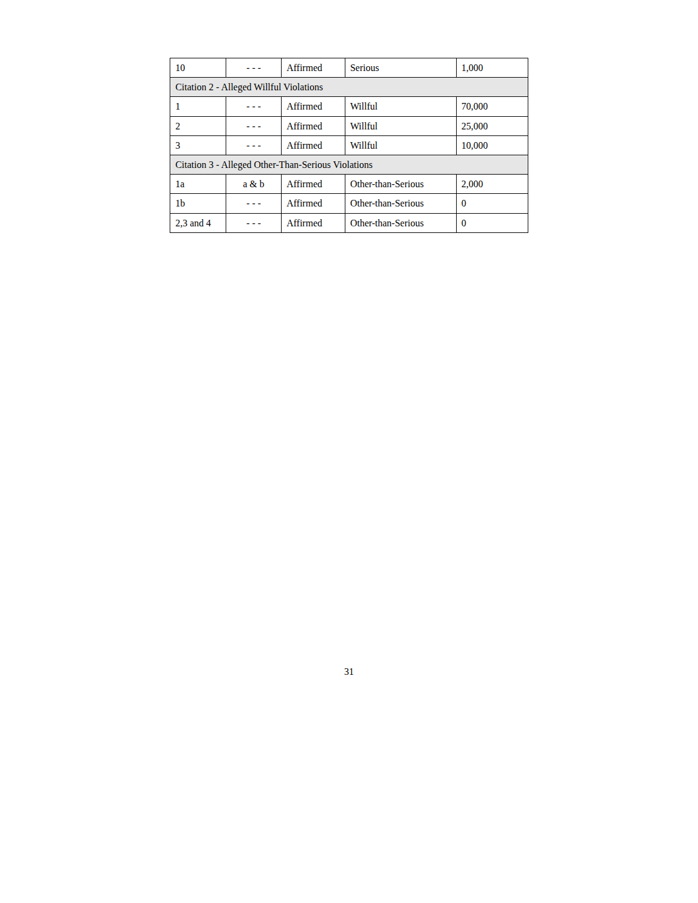| 10 | - - - | Affirmed | Serious | 1,000 |
| Citation 2 - Alleged Willful Violations |
| 1 | - - - | Affirmed | Willful | 70,000 |
| 2 | - - - | Affirmed | Willful | 25,000 |
| 3 | - - - | Affirmed | Willful | 10,000 |
| Citation 3 - Alleged Other-Than-Serious Violations |
| 1a | a & b | Affirmed | Other-than-Serious | 2,000 |
| 1b | - - - | Affirmed | Other-than-Serious | 0 |
| 2,3 and 4 | - - - | Affirmed | Other-than-Serious | 0 |
31